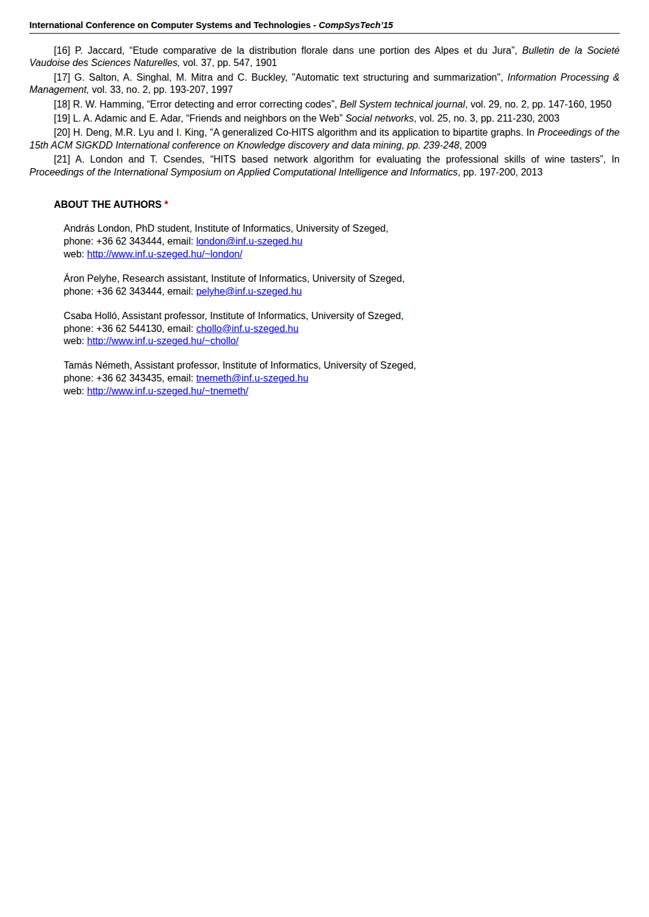International Conference on Computer Systems and Technologies - CompSysTech’15
[16] P. Jaccard, “Etude comparative de la distribution florale dans une portion des Alpes et du Jura”, Bulletin de la Societé Vaudoise des Sciences Naturelles, vol. 37, pp. 547, 1901
[17] G. Salton, A. Singhal, M. Mitra and C. Buckley, "Automatic text structuring and summarization", Information Processing & Management, vol. 33, no. 2, pp. 193-207, 1997
[18] R. W. Hamming, “Error detecting and error correcting codes”, Bell System technical journal, vol. 29, no. 2, pp. 147-160, 1950
[19] L. A. Adamic and E. Adar, “Friends and neighbors on the Web” Social networks, vol. 25, no. 3, pp. 211-230, 2003
[20] H. Deng, M.R. Lyu and I. King, “A generalized Co-HITS algorithm and its application to bipartite graphs. In Proceedings of the 15th ACM SIGKDD International conference on Knowledge discovery and data mining, pp. 239-248, 2009
[21] A. London and T. Csendes, “HITS based network algorithm for evaluating the professional skills of wine tasters”, In Proceedings of the International Symposium on Applied Computational Intelligence and Informatics, pp. 197-200, 2013
ABOUT THE AUTHORS *
András London, PhD student, Institute of Informatics, University of Szeged,
phone: +36 62 343444, email: london@inf.u-szeged.hu
web: http://www.inf.u-szeged.hu/~london/
Áron Pelyhe, Research assistant, Institute of Informatics, University of Szeged,
phone: +36 62 343444, email: pelyhe@inf.u-szeged.hu
Csaba Holló, Assistant professor, Institute of Informatics, University of Szeged,
phone: +36 62 544130, email: chollo@inf.u-szeged.hu
web: http://www.inf.u-szeged.hu/~chollo/
Tamás Németh, Assistant professor, Institute of Informatics, University of Szeged,
phone: +36 62 343435, email: tnemeth@inf.u-szeged.hu
web: http://www.inf.u-szeged.hu/~tnemeth/